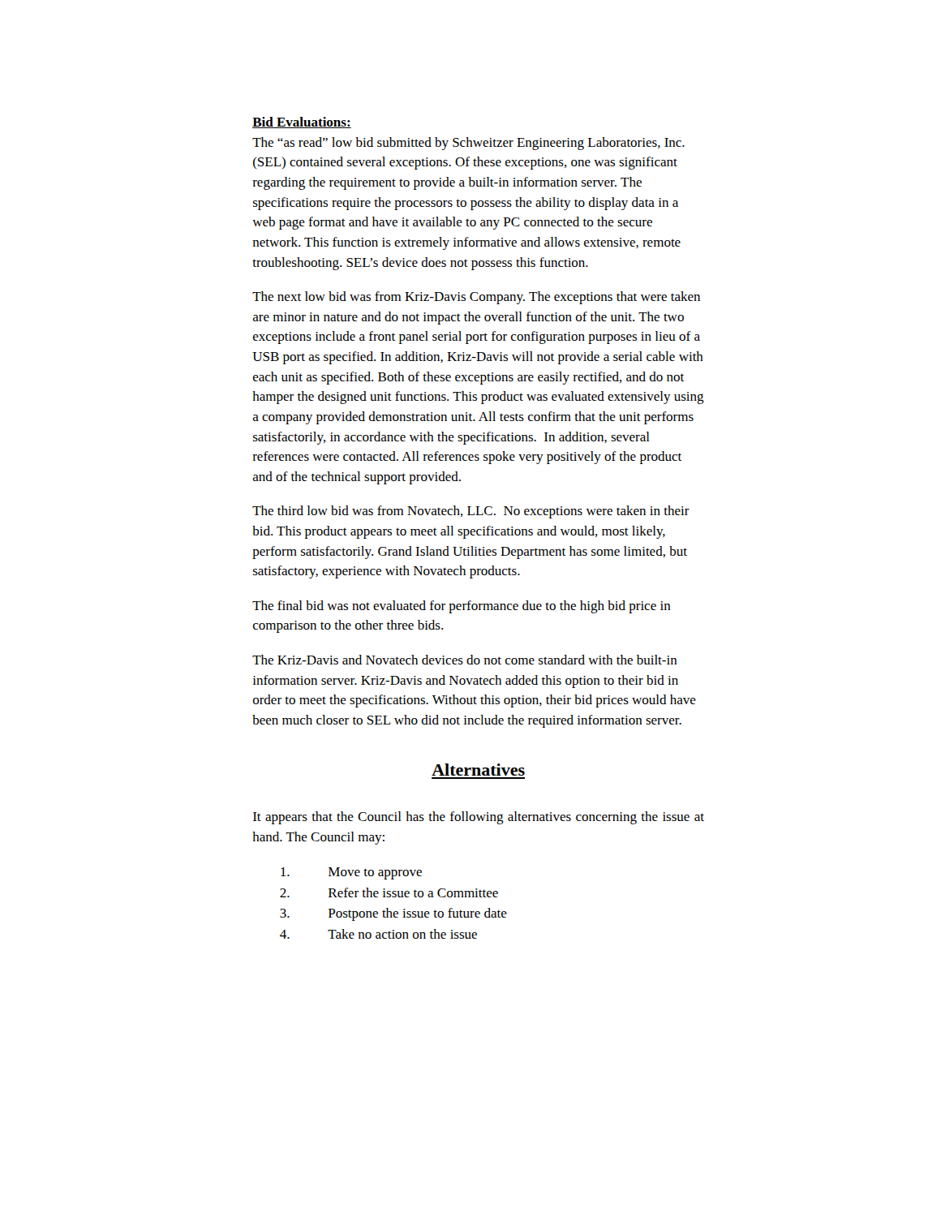Bid Evaluations:
The “as read” low bid submitted by Schweitzer Engineering Laboratories, Inc. (SEL) contained several exceptions. Of these exceptions, one was significant regarding the requirement to provide a built-in information server. The specifications require the processors to possess the ability to display data in a web page format and have it available to any PC connected to the secure network. This function is extremely informative and allows extensive, remote troubleshooting. SEL’s device does not possess this function.
The next low bid was from Kriz-Davis Company. The exceptions that were taken are minor in nature and do not impact the overall function of the unit. The two exceptions include a front panel serial port for configuration purposes in lieu of a USB port as specified. In addition, Kriz-Davis will not provide a serial cable with each unit as specified. Both of these exceptions are easily rectified, and do not hamper the designed unit functions. This product was evaluated extensively using a company provided demonstration unit. All tests confirm that the unit performs satisfactorily, in accordance with the specifications. In addition, several references were contacted. All references spoke very positively of the product and of the technical support provided.
The third low bid was from Novatech, LLC. No exceptions were taken in their bid. This product appears to meet all specifications and would, most likely, perform satisfactorily. Grand Island Utilities Department has some limited, but satisfactory, experience with Novatech products.
The final bid was not evaluated for performance due to the high bid price in comparison to the other three bids.
The Kriz-Davis and Novatech devices do not come standard with the built-in information server. Kriz-Davis and Novatech added this option to their bid in order to meet the specifications. Without this option, their bid prices would have been much closer to SEL who did not include the required information server.
Alternatives
It appears that the Council has the following alternatives concerning the issue at hand. The Council may:
1. Move to approve
2. Refer the issue to a Committee
3. Postpone the issue to future date
4. Take no action on the issue